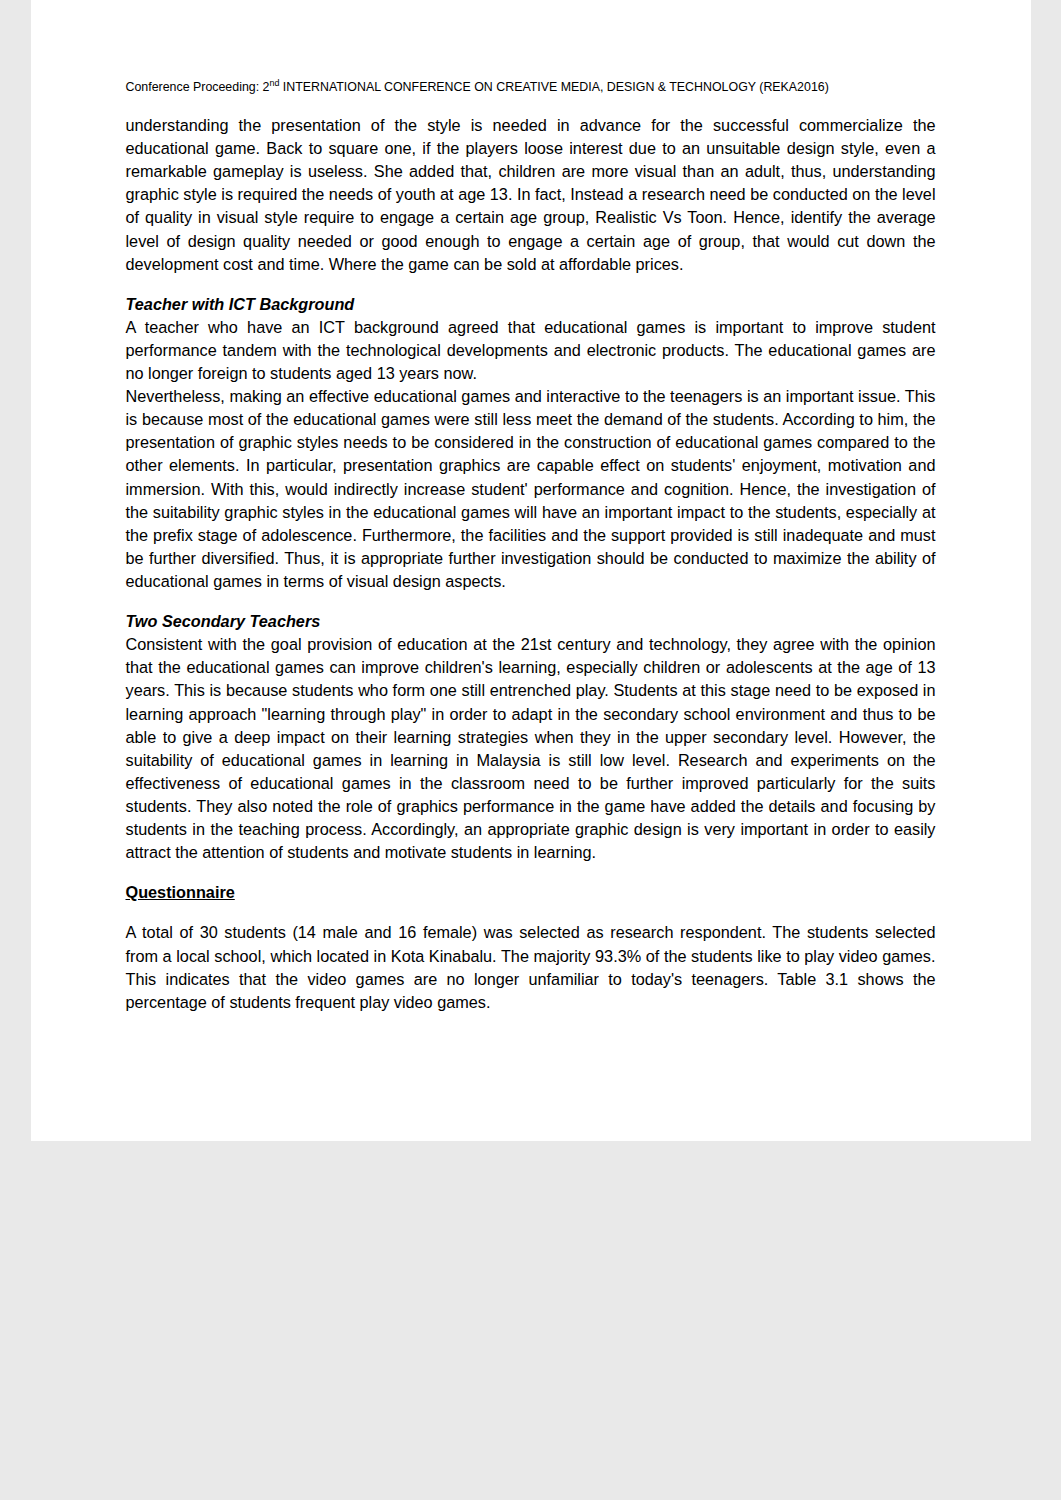Conference Proceeding: 2nd INTERNATIONAL CONFERENCE ON CREATIVE MEDIA, DESIGN & TECHNOLOGY (REKA2016)
understanding the presentation of the style is needed in advance for the successful commercialize the educational game. Back to square one, if the players loose interest due to an unsuitable design style, even a remarkable gameplay is useless. She added that, children are more visual than an adult, thus, understanding graphic style is required the needs of youth at age 13. In fact, Instead a research need be conducted on the level of quality in visual style require to engage a certain age group, Realistic Vs Toon. Hence, identify the average level of design quality needed or good enough to engage a certain age of group, that would cut down the development cost and time. Where the game can be sold at affordable prices.
Teacher with ICT Background
A teacher who have an ICT background agreed that educational games is important to improve student performance tandem with the technological developments and electronic products. The educational games are no longer foreign to students aged 13 years now.
Nevertheless, making an effective educational games and interactive to the teenagers is an important issue. This is because most of the educational games were still less meet the demand of the students. According to him, the presentation of graphic styles needs to be considered in the construction of educational games compared to the other elements. In particular, presentation graphics are capable effect on students' enjoyment, motivation and immersion. With this, would indirectly increase student' performance and cognition. Hence, the investigation of the suitability graphic styles in the educational games will have an important impact to the students, especially at the prefix stage of adolescence. Furthermore, the facilities and the support provided is still inadequate and must be further diversified. Thus, it is appropriate further investigation should be conducted to maximize the ability of educational games in terms of visual design aspects.
Two Secondary Teachers
Consistent with the goal provision of education at the 21st century and technology, they agree with the opinion that the educational games can improve children's learning, especially children or adolescents at the age of 13 years. This is because students who form one still entrenched play. Students at this stage need to be exposed in learning approach "learning through play" in order to adapt in the secondary school environment and thus to be able to give a deep impact on their learning strategies when they in the upper secondary level. However, the suitability of educational games in learning in Malaysia is still low level. Research and experiments on the effectiveness of educational games in the classroom need to be further improved particularly for the suits students. They also noted the role of graphics performance in the game have added the details and focusing by students in the teaching process. Accordingly, an appropriate graphic design is very important in order to easily attract the attention of students and motivate students in learning.
Questionnaire
A total of 30 students (14 male and 16 female) was selected as research respondent. The students selected from a local school, which located in Kota Kinabalu. The majority 93.3% of the students like to play video games. This indicates that the video games are no longer unfamiliar to today's teenagers. Table 3.1 shows the percentage of students frequent play video games.